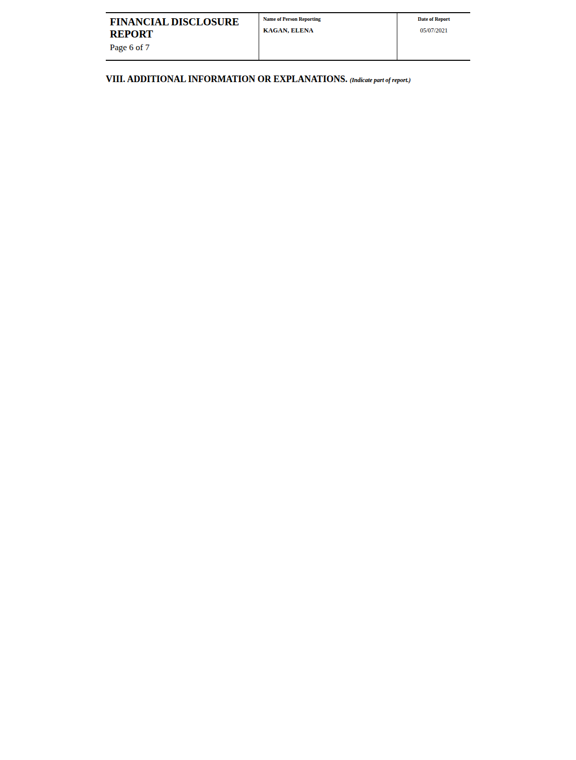| FINANCIAL DISCLOSURE REPORT Page 6 of 7 | Name of Person Reporting KAGAN, ELENA | Date of Report 05/07/2021 |
VIII. ADDITIONAL INFORMATION OR EXPLANATIONS. (Indicate part of report.)